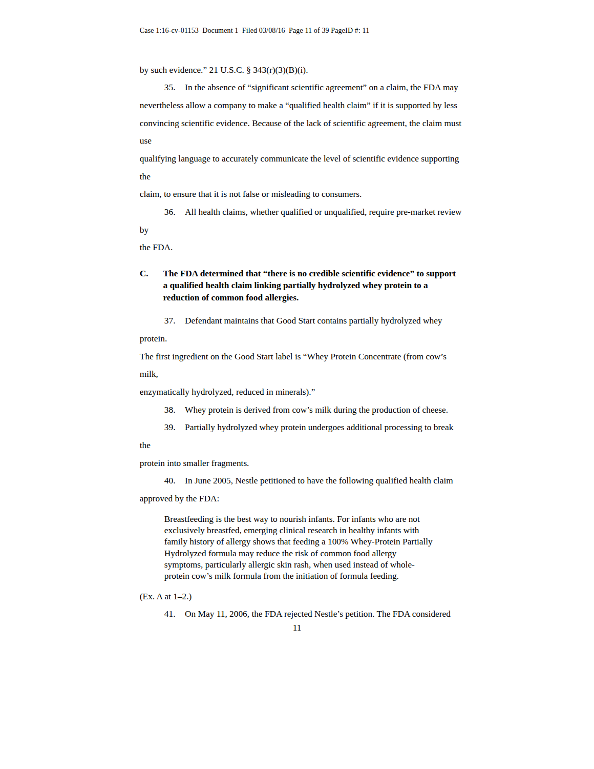Case 1:16-cv-01153 Document 1 Filed 03/08/16 Page 11 of 39 PageID #: 11
by such evidence.” 21 U.S.C. § 343(r)(3)(B)(i).
35. In the absence of “significant scientific agreement” on a claim, the FDA may
nevertheless allow a company to make a “qualified health claim” if it is supported by less
convincing scientific evidence. Because of the lack of scientific agreement, the claim must use
qualifying language to accurately communicate the level of scientific evidence supporting the
claim, to ensure that it is not false or misleading to consumers.
36. All health claims, whether qualified or unqualified, require pre-market review by
the FDA.
C.
The FDA determined that “there is no credible scientific evidence” to support a qualified health claim linking partially hydrolyzed whey protein to a reduction of common food allergies.
37. Defendant maintains that Good Start contains partially hydrolyzed whey protein.
The first ingredient on the Good Start label is “Whey Protein Concentrate (from cow’s milk,
enzymatically hydrolyzed, reduced in minerals).”
38. Whey protein is derived from cow’s milk during the production of cheese.
39. Partially hydrolyzed whey protein undergoes additional processing to break the
protein into smaller fragments.
40. In June 2005, Nestle petitioned to have the following qualified health claim
approved by the FDA:
Breastfeeding is the best way to nourish infants. For infants who are not exclusively breastfed, emerging clinical research in healthy infants with family history of allergy shows that feeding a 100% Whey-Protein Partially Hydrolyzed formula may reduce the risk of common food allergy symptoms, particularly allergic skin rash, when used instead of whole-protein cow’s milk formula from the initiation of formula feeding.
(Ex. A at 1–2.)
41. On May 11, 2006, the FDA rejected Nestle’s petition. The FDA considered
11